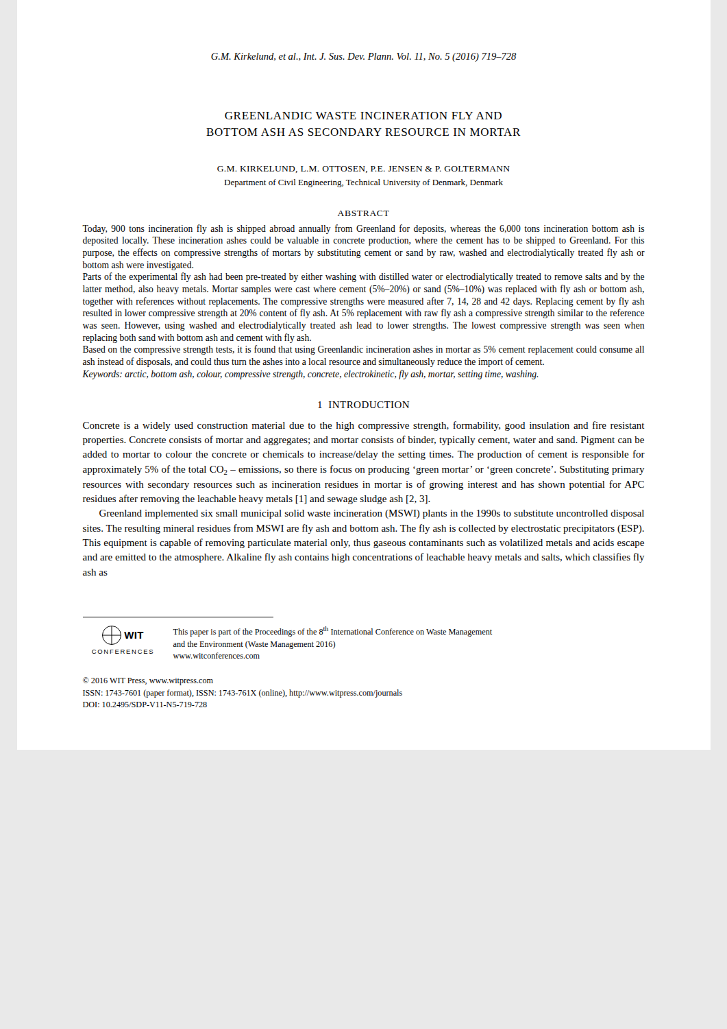G.M. Kirkelund, et al., Int. J. Sus. Dev. Plann. Vol. 11, No. 5 (2016) 719–728
Greenlandic waste incineration fly and
bottom ash as secondary resource in mortar
G.M. KIRKELUND, L.M. OTTOSEN, P.E. JENSEN & P. GOLTERMANN
Department of Civil Engineering, Technical University of Denmark, Denmark
Abstract
Today, 900 tons incineration fly ash is shipped abroad annually from Greenland for deposits, whereas the 6,000 tons incineration bottom ash is deposited locally. These incineration ashes could be valuable in concrete production, where the cement has to be shipped to Greenland. For this purpose, the effects on compressive strengths of mortars by substituting cement or sand by raw, washed and electrodialytically treated fly ash or bottom ash were investigated.
Parts of the experimental fly ash had been pre-treated by either washing with distilled water or electrodialytically treated to remove salts and by the latter method, also heavy metals. Mortar samples were cast where cement (5%–20%) or sand (5%–10%) was replaced with fly ash or bottom ash, together with references without replacements. The compressive strengths were measured after 7, 14, 28 and 42 days. Replacing cement by fly ash resulted in lower compressive strength at 20% content of fly ash. At 5% replacement with raw fly ash a compressive strength similar to the reference was seen. However, using washed and electrodialytically treated ash lead to lower strengths. The lowest compressive strength was seen when replacing both sand with bottom ash and cement with fly ash.
Based on the compressive strength tests, it is found that using Greenlandic incineration ashes in mortar as 5% cement replacement could consume all ash instead of disposals, and could thus turn the ashes into a local resource and simultaneously reduce the import of cement.
Keywords: arctic, bottom ash, colour, compressive strength, concrete, electrokinetic, fly ash, mortar, setting time, washing.
1 Introduction
Concrete is a widely used construction material due to the high compressive strength, formability, good insulation and fire resistant properties. Concrete consists of mortar and aggregates; and mortar consists of binder, typically cement, water and sand. Pigment can be added to mortar to colour the concrete or chemicals to increase/delay the setting times. The production of cement is responsible for approximately 5% of the total CO2 – emissions, so there is focus on producing ‘green mortar’ or ‘green concrete’. Substituting primary resources with secondary resources such as incineration residues in mortar is of growing interest and has shown potential for APC residues after removing the leachable heavy metals [1] and sewage sludge ash [2, 3].
Greenland implemented six small municipal solid waste incineration (MSWI) plants in the 1990s to substitute uncontrolled disposal sites. The resulting mineral residues from MSWI are fly ash and bottom ash. The fly ash is collected by electrostatic precipitators (ESP). This equipment is capable of removing particulate material only, thus gaseous contaminants such as volatilized metals and acids escape and are emitted to the atmosphere. Alkaline fly ash contains high concentrations of leachable heavy metals and salts, which classifies fly ash as
WIT
CONFERENCES
This paper is part of the Proceedings of the 8th International Conference on Waste Management
and the Environment (Waste Management 2016)
www.witconferences.com
© 2016 WIT Press, www.witpress.com
ISSN: 1743-7601 (paper format), ISSN: 1743-761X (online), http://www.witpress.com/journals
DOI: 10.2495/SDP-V11-N5-719-728